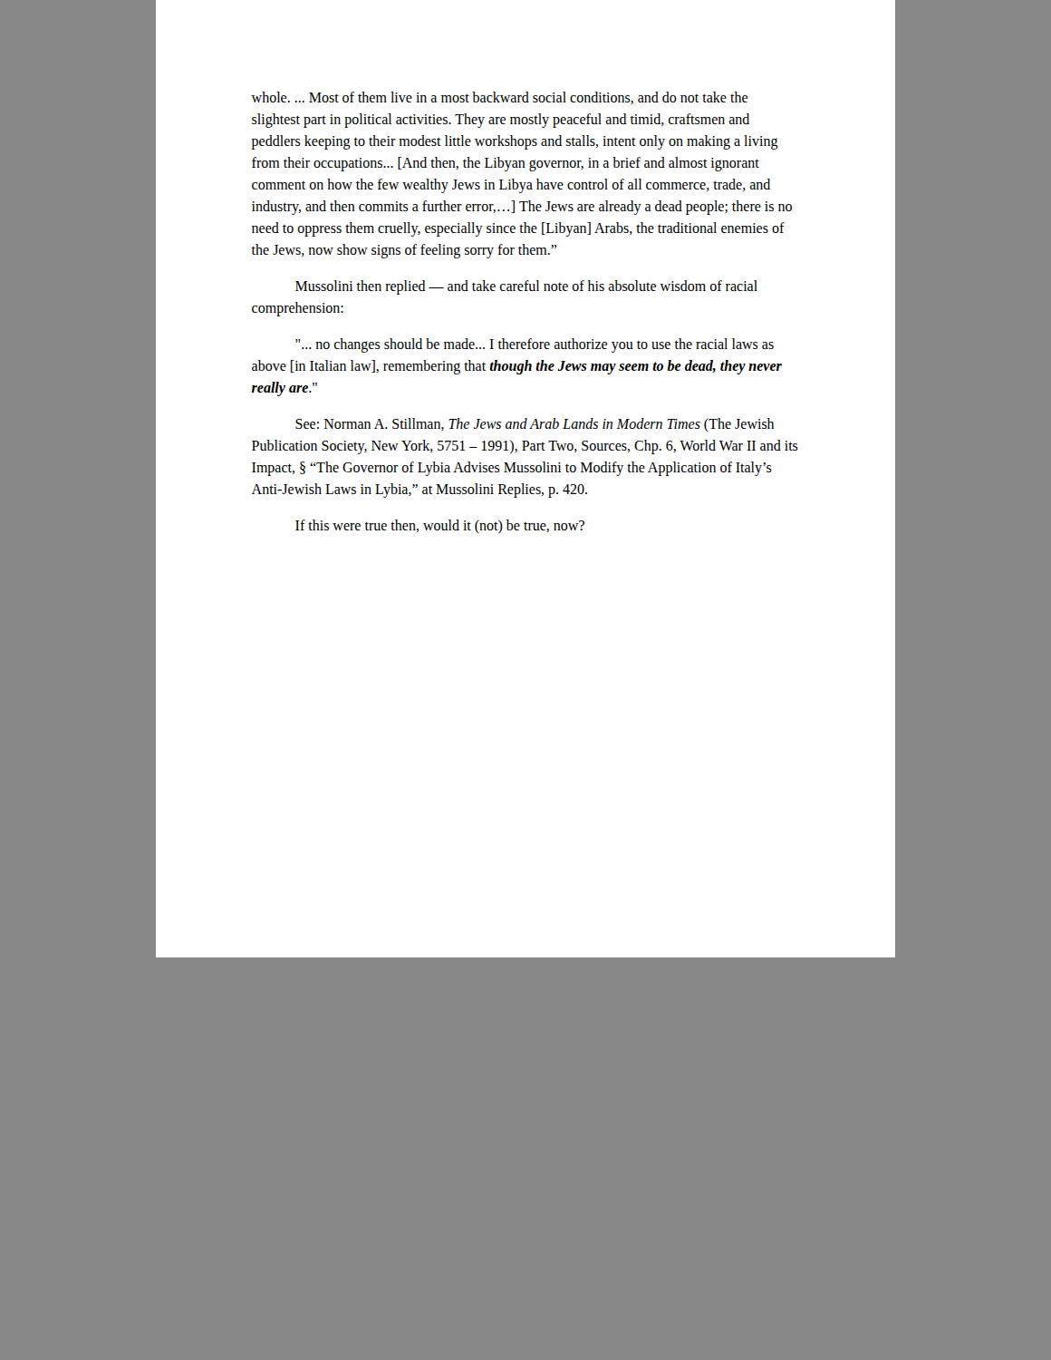whole. ... Most of them live in a most backward social conditions, and do not take the slightest part in political activities. They are mostly peaceful and timid, craftsmen and peddlers keeping to their modest little workshops and stalls, intent only on making a living from their occupations... [And then, the Libyan governor, in a brief and almost ignorant comment on how the few wealthy Jews in Libya have control of all commerce, trade, and industry, and then commits a further error,…] The Jews are already a dead people; there is no need to oppress them cruelly, especially since the [Libyan] Arabs, the traditional enemies of the Jews, now show signs of feeling sorry for them.”
Mussolini then replied — and take careful note of his absolute wisdom of racial comprehension:
"... no changes should be made... I therefore authorize you to use the racial laws as above [in Italian law], remembering that though the Jews may seem to be dead, they never really are."
See: Norman A. Stillman, The Jews and Arab Lands in Modern Times (The Jewish Publication Society, New York, 5751 – 1991), Part Two, Sources, Chp. 6, World War II and its Impact, § “The Governor of Lybia Advises Mussolini to Modify the Application of Italy’s Anti-Jewish Laws in Lybia,” at Mussolini Replies, p. 420.
If this were true then, would it (not) be true, now?